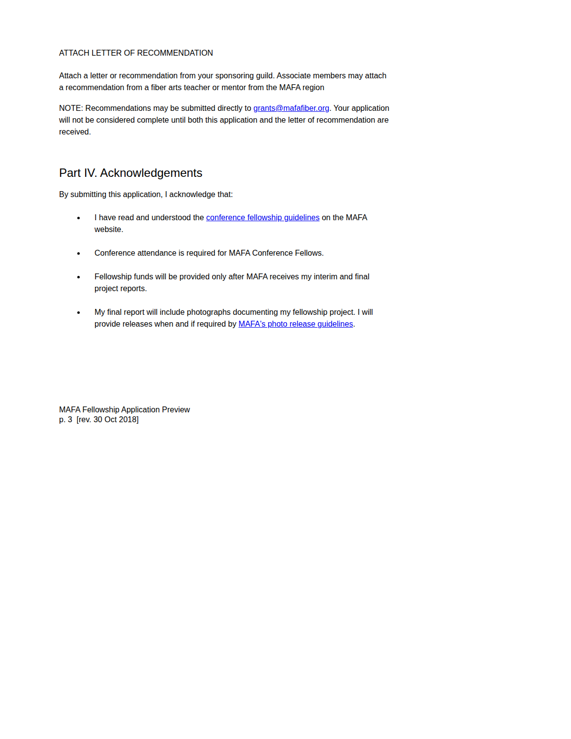ATTACH LETTER OF RECOMMENDATION
Attach a letter or recommendation from your sponsoring guild. Associate members may attach a recommendation from a fiber arts teacher or mentor from the MAFA region
NOTE: Recommendations may be submitted directly to grants@mafafiber.org. Your application will not be considered complete until both this application and the letter of recommendation are received.
Part IV. Acknowledgements
By submitting this application, I acknowledge that:
I have read and understood the conference fellowship guidelines on the MAFA website.
Conference attendance is required for MAFA Conference Fellows.
Fellowship funds will be provided only after MAFA receives my interim and final project reports.
My final report will include photographs documenting my fellowship project. I will provide releases when and if required by MAFA's photo release guidelines.
MAFA Fellowship Application Preview
p. 3 [rev. 30 Oct 2018]